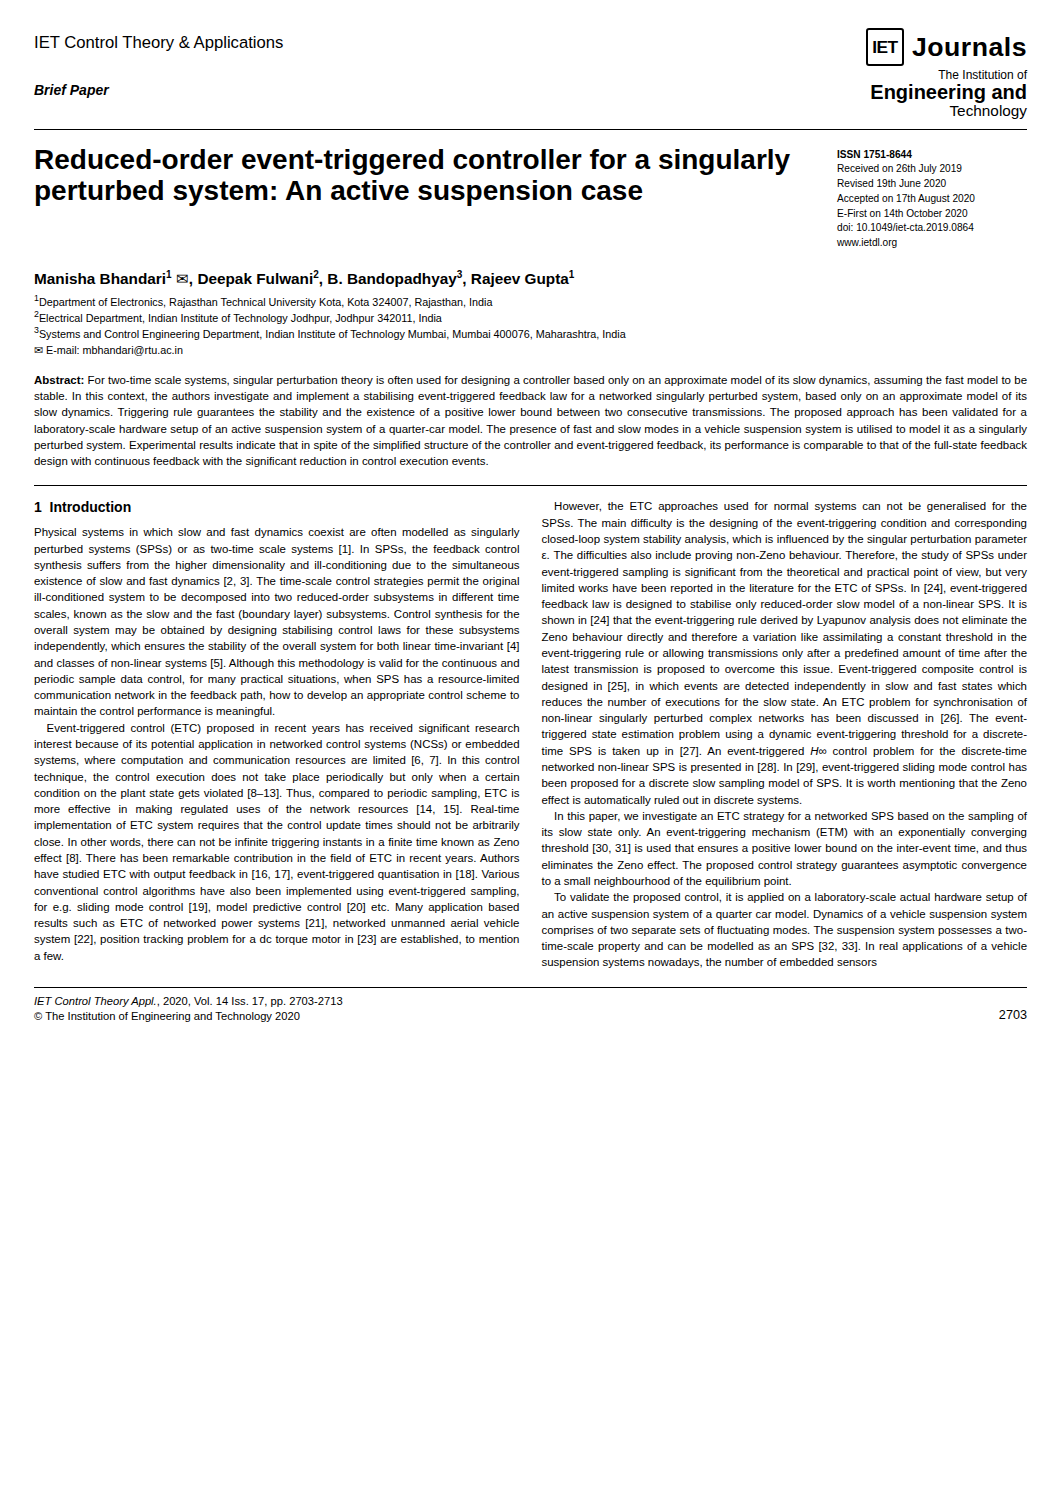IET Control Theory & Applications
Brief Paper
IET Journals
The Institution of
Engineering and
Technology
Reduced-order event-triggered controller for a singularly perturbed system: An active suspension case
ISSN 1751-8644
Received on 26th July 2019
Revised 19th June 2020
Accepted on 17th August 2020
E-First on 14th October 2020
doi: 10.1049/iet-cta.2019.0864
www.ietdl.org
Manisha Bhandari1 ✉, Deepak Fulwani2, B. Bandopadhyay3, Rajeev Gupta1
1Department of Electronics, Rajasthan Technical University Kota, Kota 324007, Rajasthan, India
2Electrical Department, Indian Institute of Technology Jodhpur, Jodhpur 342011, India
3Systems and Control Engineering Department, Indian Institute of Technology Mumbai, Mumbai 400076, Maharashtra, India
✉ E-mail: mbhandari@rtu.ac.in
Abstract: For two-time scale systems, singular perturbation theory is often used for designing a controller based only on an approximate model of its slow dynamics, assuming the fast model to be stable. In this context, the authors investigate and implement a stabilising event-triggered feedback law for a networked singularly perturbed system, based only on an approximate model of its slow dynamics. Triggering rule guarantees the stability and the existence of a positive lower bound between two consecutive transmissions. The proposed approach has been validated for a laboratory-scale hardware setup of an active suspension system of a quarter-car model. The presence of fast and slow modes in a vehicle suspension system is utilised to model it as a singularly perturbed system. Experimental results indicate that in spite of the simplified structure of the controller and event-triggered feedback, its performance is comparable to that of the full-state feedback design with continuous feedback with the significant reduction in control execution events.
1 Introduction
Physical systems in which slow and fast dynamics coexist are often modelled as singularly perturbed systems (SPSs) or as two-time scale systems [1]. In SPSs, the feedback control synthesis suffers from the higher dimensionality and ill-conditioning due to the simultaneous existence of slow and fast dynamics [2, 3]. The time-scale control strategies permit the original ill-conditioned system to be decomposed into two reduced-order subsystems in different time scales, known as the slow and the fast (boundary layer) subsystems. Control synthesis for the overall system may be obtained by designing stabilising control laws for these subsystems independently, which ensures the stability of the overall system for both linear time-invariant [4] and classes of non-linear systems [5]. Although this methodology is valid for the continuous and periodic sample data control, for many practical situations, when SPS has a resource-limited communication network in the feedback path, how to develop an appropriate control scheme to maintain the control performance is meaningful.
Event-triggered control (ETC) proposed in recent years has received significant research interest because of its potential application in networked control systems (NCSs) or embedded systems, where computation and communication resources are limited [6, 7]. In this control technique, the control execution does not take place periodically but only when a certain condition on the plant state gets violated [8–13]. Thus, compared to periodic sampling, ETC is more effective in making regulated uses of the network resources [14, 15]. Real-time implementation of ETC system requires that the control update times should not be arbitrarily close. In other words, there can not be infinite triggering instants in a finite time known as Zeno effect [8]. There has been remarkable contribution in the field of ETC in recent years. Authors have studied ETC with output feedback in [16, 17], event-triggered quantisation in [18]. Various conventional control algorithms have also been implemented using event-triggered sampling, for e.g. sliding mode control [19], model predictive control [20] etc. Many application based results such as ETC of networked power systems [21], networked unmanned aerial vehicle system [22], position tracking problem for a dc torque motor in [23] are established, to mention a few.
However, the ETC approaches used for normal systems can not be generalised for the SPSs. The main difficulty is the designing of the event-triggering condition and corresponding closed-loop system stability analysis, which is influenced by the singular perturbation parameter ε. The difficulties also include proving non-Zeno behaviour. Therefore, the study of SPSs under event-triggered sampling is significant from the theoretical and practical point of view, but very limited works have been reported in the literature for the ETC of SPSs. In [24], event-triggered feedback law is designed to stabilise only reduced-order slow model of a non-linear SPS. It is shown in [24] that the event-triggering rule derived by Lyapunov analysis does not eliminate the Zeno behaviour directly and therefore a variation like assimilating a constant threshold in the event-triggering rule or allowing transmissions only after a predefined amount of time after the latest transmission is proposed to overcome this issue. Event-triggered composite control is designed in [25], in which events are detected independently in slow and fast states which reduces the number of executions for the slow state. An ETC problem for synchronisation of non-linear singularly perturbed complex networks has been discussed in [26]. The event-triggered state estimation problem using a dynamic event-triggering threshold for a discrete-time SPS is taken up in [27]. An event-triggered H∞ control problem for the discrete-time networked non-linear SPS is presented in [28]. In [29], event-triggered sliding mode control has been proposed for a discrete slow sampling model of SPS. It is worth mentioning that the Zeno effect is automatically ruled out in discrete systems.
In this paper, we investigate an ETC strategy for a networked SPS based on the sampling of its slow state only. An event-triggering mechanism (ETM) with an exponentially converging threshold [30, 31] is used that ensures a positive lower bound on the inter-event time, and thus eliminates the Zeno effect. The proposed control strategy guarantees asymptotic convergence to a small neighbourhood of the equilibrium point.
To validate the proposed control, it is applied on a laboratory-scale actual hardware setup of an active suspension system of a quarter car model. Dynamics of a vehicle suspension system comprises of two separate sets of fluctuating modes. The suspension system possesses a two-time-scale property and can be modelled as an SPS [32, 33]. In real applications of a vehicle suspension systems nowadays, the number of embedded sensors
IET Control Theory Appl., 2020, Vol. 14 Iss. 17, pp. 2703-2713
© The Institution of Engineering and Technology 2020
2703